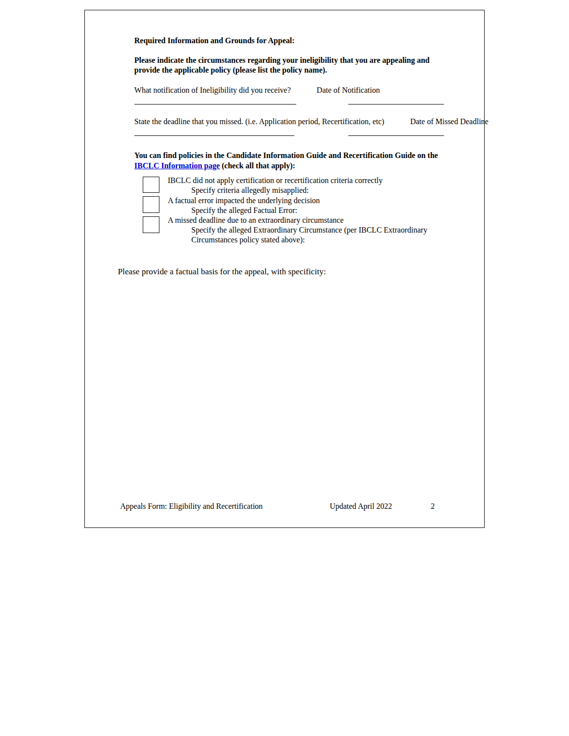Required Information and Grounds for Appeal:
Please indicate the circumstances regarding your ineligibility that you are appealing and provide the applicable policy (please list the policy name).
What notification of Ineligibility did you receive?
Date of Notification
State the deadline that you missed. (i.e. Application period, Recertification, etc)
Date of Missed Deadline
You can find policies in the Candidate Information Guide and Recertification Guide on the IBCLC Information page (check all that apply):
IBCLC did not apply certification or recertification criteria correctly Specify criteria allegedly misapplied:
A factual error impacted the underlying decision Specify the alleged Factual Error:
A missed deadline due to an extraordinary circumstance Specify the alleged Extraordinary Circumstance (per IBCLC Extraordinary Circumstances policy stated above):
Please provide a factual basis for the appeal, with specificity:
Appeals Form: Eligibility and Recertification
Updated April 2022
2